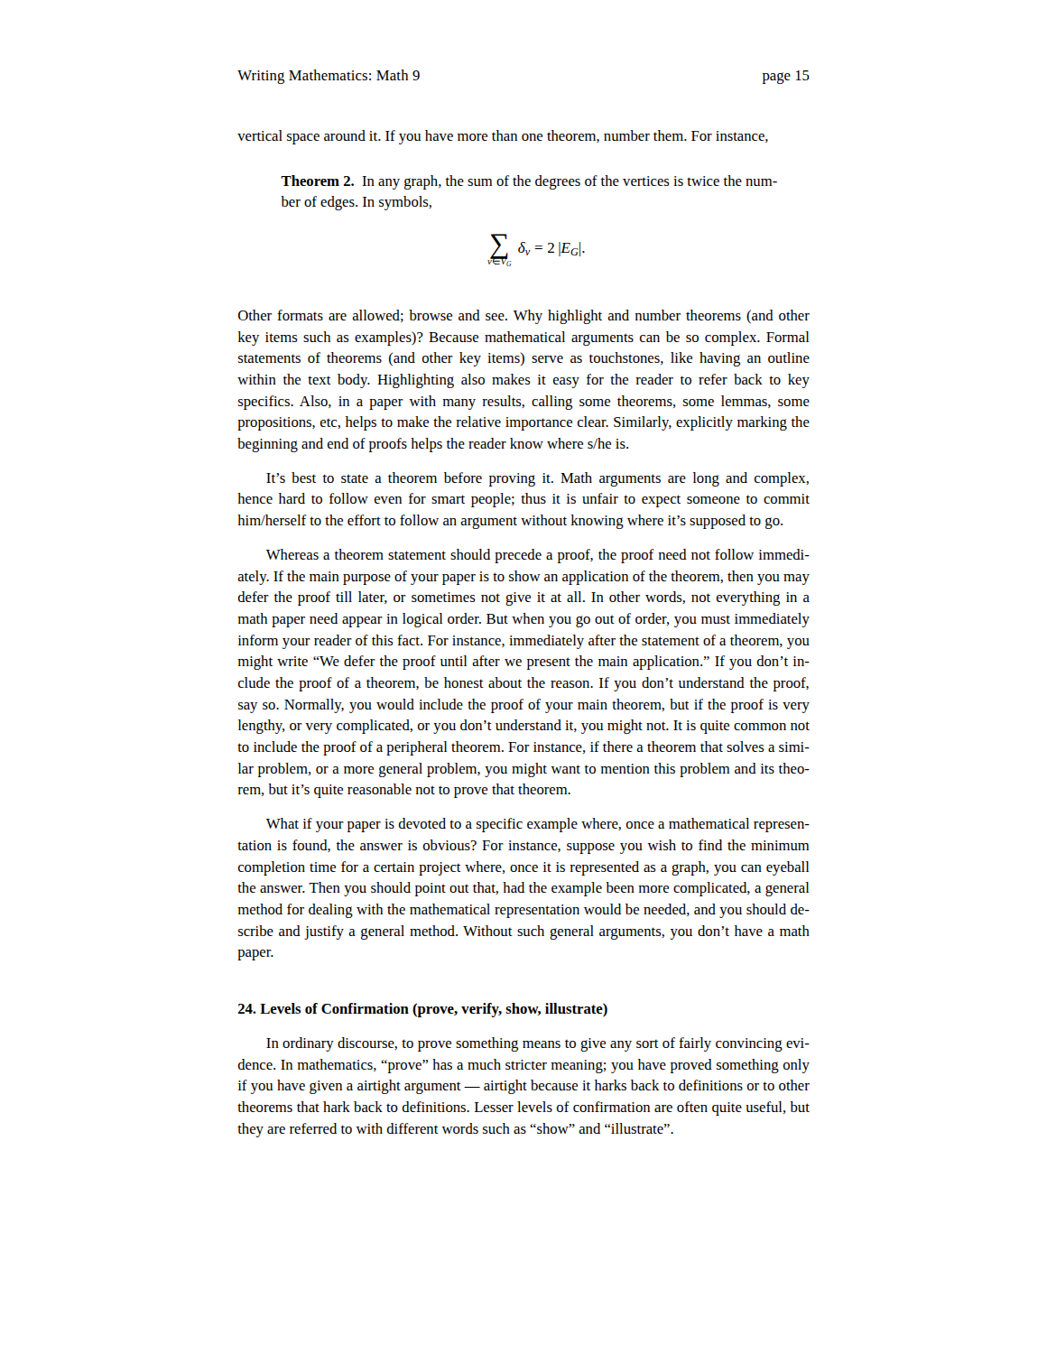Writing Mathematics: Math 9 page 15
vertical space around it. If you have more than one theorem, number them. For instance,
Theorem 2. In any graph, the sum of the degrees of the vertices is twice the number of edges. In symbols,
∑ v∈VG δv=2 |EG|.
Other formats are allowed; browse and see. Why highlight and number theorems (and other key items such as examples)? Because mathematical arguments can be so complex. Formal statements of theorems (and other key items) serve as touchstones, like having an outline within the text body. Highlighting also makes it easy for the reader to refer back to key specifics. Also, in a paper with many results, calling some theorems, some lemmas, some propositions, etc, helps to make the relative importance clear. Similarly, explicitly marking the beginning and end of proofs helps the reader know where s/he is.
It’s best to state a theorem before proving it. Math arguments are long and complex, hence hard to follow even for smart people; thus it is unfair to expect someone to commit him/herself to the effort to follow an argument without knowing where it’s supposed to go.
Whereas a theorem statement should precede a proof, the proof need not follow immediately. If the main purpose of your paper is to show an application of the theorem, then you may defer the proof till later, or sometimes not give it at all. In other words, not everything in a math paper need appear in logical order. But when you go out of order, you must immediately inform your reader of this fact. For instance, immediately after the statement of a theorem, you might write “We defer the proof until after we present the main application.” If you don’t include the proof of a theorem, be honest about the reason. If you don’t understand the proof, say so. Normally, you would include the proof of your main theorem, but if the proof is very lengthy, or very complicated, or you don’t understand it, you might not. It is quite common not to include the proof of a peripheral theorem. For instance, if there a theorem that solves a similar problem, or a more general problem, you might want to mention this problem and its theorem, but it’s quite reasonable not to prove that theorem.
What if your paper is devoted to a specific example where, once a mathematical representation is found, the answer is obvious? For instance, suppose you wish to find the minimum completion time for a certain project where, once it is represented as a graph, you can eyeball the answer. Then you should point out that, had the example been more complicated, a general method for dealing with the mathematical representation would be needed, and you should describe and justify a general method. Without such general arguments, you don’t have a math paper.
24. Levels of Confirmation (prove, verify, show, illustrate)
In ordinary discourse, to prove something means to give any sort of fairly convincing evidence. In mathematics, “prove” has a much stricter meaning; you have proved something only if you have given a airtight argument — airtight because it harks back to definitions or to other theorems that hark back to definitions. Lesser levels of confirmation are often quite useful, but they are referred to with different words such as “show” and “illustrate”.